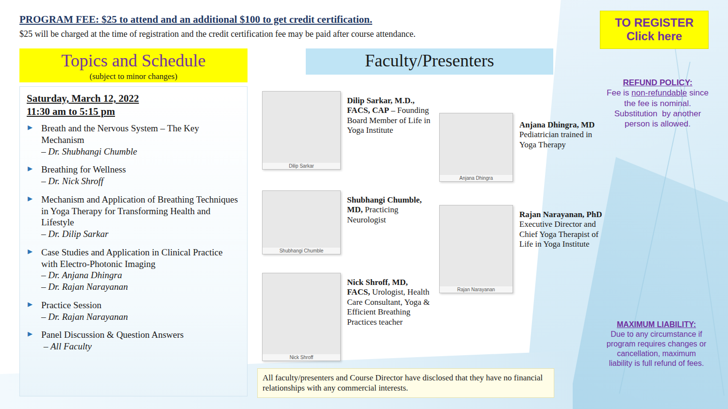PROGRAM FEE: $25 to attend and an additional $100 to get credit certification.
$25 will be charged at the time of registration and the credit certification fee may be paid after course attendance.
TO REGISTER
Click here
Topics and Schedule
(subject to minor changes)
Faculty/Presenters
Saturday, March 12, 2022
11:30 am to 5:15 pm
Breath and the Nervous System – The Key Mechanism
– Dr. Shubhangi Chumble
Breathing for Wellness
– Dr. Nick Shroff
Mechanism and Application of Breathing Techniques in Yoga Therapy for Transforming Health and Lifestyle
– Dr. Dilip Sarkar
Case Studies and Application in Clinical Practice with Electro-Photonic Imaging
– Dr. Anjana Dhingra
– Dr. Rajan Narayanan
Practice Session
– Dr. Rajan Narayanan
Panel Discussion & Question Answers
– All Faculty
Dilip Sarkar
Dilip Sarkar, M.D., FACS, CAP – Founding Board Member of Life in Yoga Institute
Shubhangi Chumble
Shubhangi Chumble, MD, Practicing Neurologist
Nick Shroff
Nick Shroff, MD, FACS, Urologist, Health Care Consultant, Yoga & Efficient Breathing Practices teacher
Anjana Dhingra
Anjana Dhingra, MD
Pediatrician trained in Yoga Therapy
Rajan Narayanan
Rajan Narayanan, PhD
Executive Director and Chief Yoga Therapist of Life in Yoga Institute
All faculty/presenters and Course Director have disclosed that they have no financial relationships with any commercial interests.
REFUND POLICY:
Fee is non-refundable since the fee is nominal. Substitution by another person is allowed.
MAXIMUM LIABILITY:
Due to any circumstance if program requires changes or cancellation, maximum liability is full refund of fees.